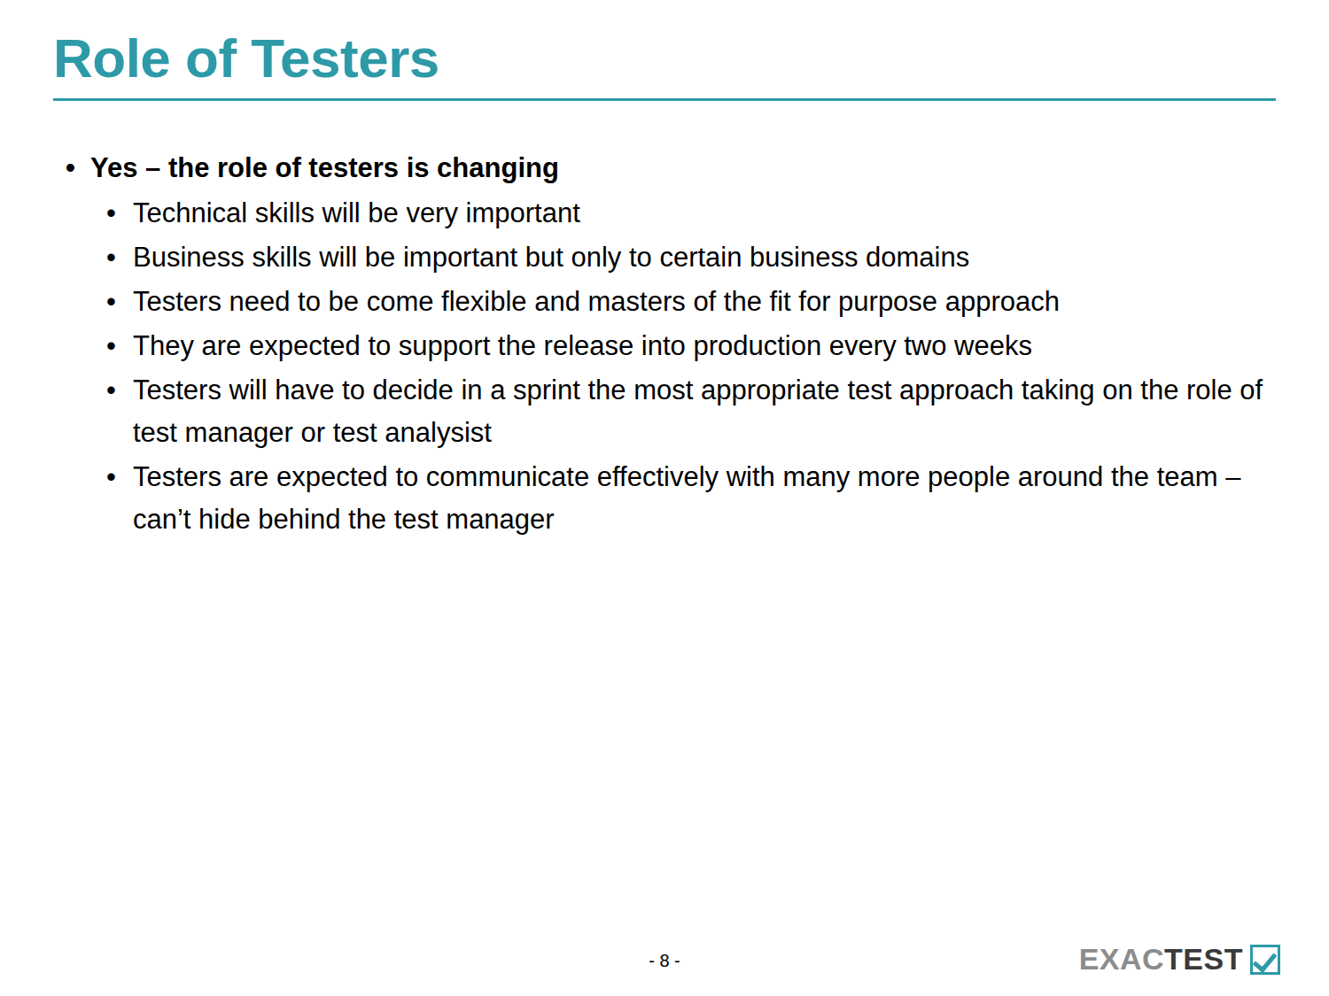Role of Testers
Yes – the role of testers is changing
Technical skills will be very important
Business skills will be important but only to certain business domains
Testers need to be come flexible and masters of the fit for purpose approach
They are expected to support the release into production every two weeks
Testers will have to decide in a sprint the most appropriate test approach taking on the role of test manager or test analysist
Testers are expected to communicate effectively with many more people around the team – can’t hide behind the test manager
- 8 -
EXAC TEST